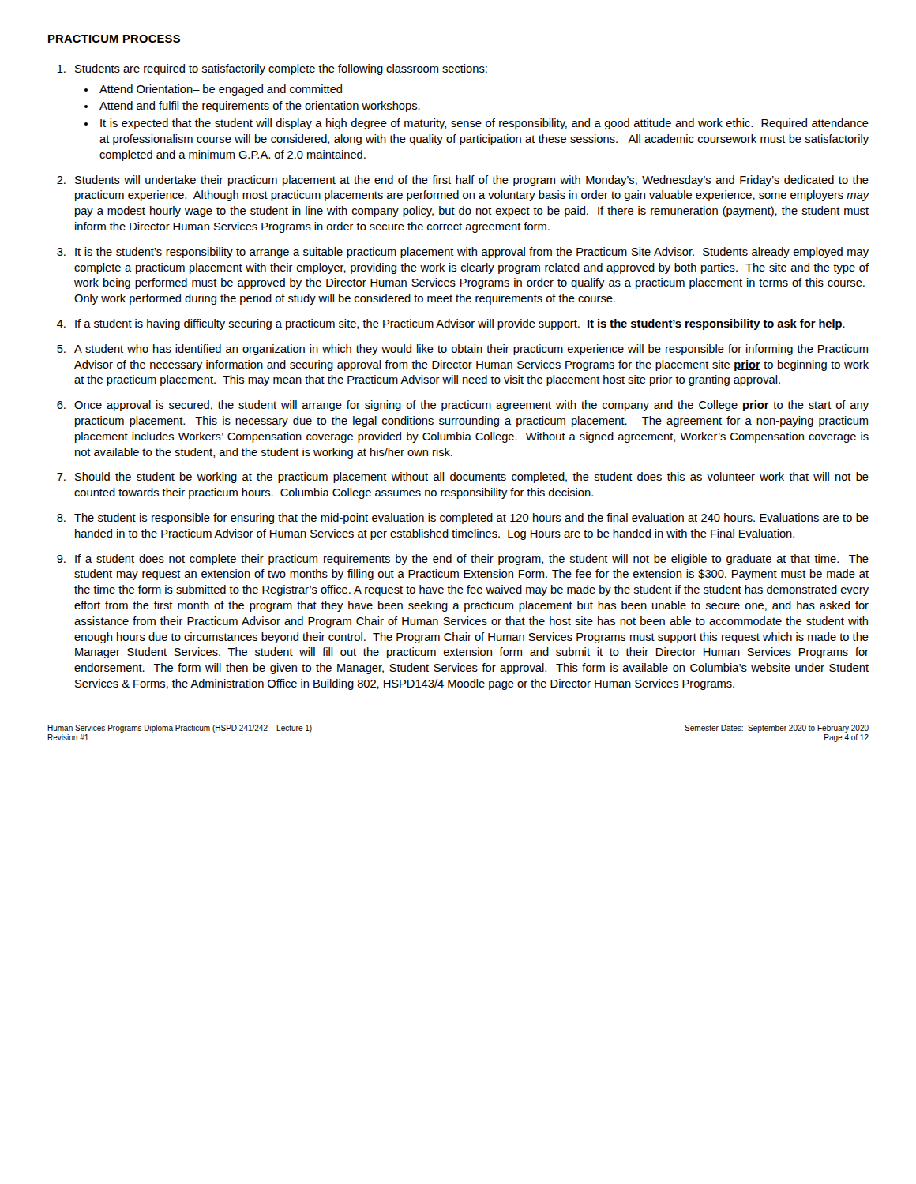PRACTICUM PROCESS
Students are required to satisfactorily complete the following classroom sections:
Attend Orientation– be engaged and committed
Attend and fulfil the requirements of the orientation workshops.
It is expected that the student will display a high degree of maturity, sense of responsibility, and a good attitude and work ethic. Required attendance at professionalism course will be considered, along with the quality of participation at these sessions. All academic coursework must be satisfactorily completed and a minimum G.P.A. of 2.0 maintained.
Students will undertake their practicum placement at the end of the first half of the program with Monday’s, Wednesday’s and Friday’s dedicated to the practicum experience. Although most practicum placements are performed on a voluntary basis in order to gain valuable experience, some employers may pay a modest hourly wage to the student in line with company policy, but do not expect to be paid. If there is remuneration (payment), the student must inform the Director Human Services Programs in order to secure the correct agreement form.
It is the student’s responsibility to arrange a suitable practicum placement with approval from the Practicum Site Advisor. Students already employed may complete a practicum placement with their employer, providing the work is clearly program related and approved by both parties. The site and the type of work being performed must be approved by the Director Human Services Programs in order to qualify as a practicum placement in terms of this course. Only work performed during the period of study will be considered to meet the requirements of the course.
If a student is having difficulty securing a practicum site, the Practicum Advisor will provide support. It is the student’s responsibility to ask for help.
A student who has identified an organization in which they would like to obtain their practicum experience will be responsible for informing the Practicum Advisor of the necessary information and securing approval from the Director Human Services Programs for the placement site prior to beginning to work at the practicum placement. This may mean that the Practicum Advisor will need to visit the placement host site prior to granting approval.
Once approval is secured, the student will arrange for signing of the practicum agreement with the company and the College prior to the start of any practicum placement. This is necessary due to the legal conditions surrounding a practicum placement. The agreement for a non-paying practicum placement includes Workers’ Compensation coverage provided by Columbia College. Without a signed agreement, Worker’s Compensation coverage is not available to the student, and the student is working at his/her own risk.
Should the student be working at the practicum placement without all documents completed, the student does this as volunteer work that will not be counted towards their practicum hours. Columbia College assumes no responsibility for this decision.
The student is responsible for ensuring that the mid-point evaluation is completed at 120 hours and the final evaluation at 240 hours. Evaluations are to be handed in to the Practicum Advisor of Human Services at per established timelines. Log Hours are to be handed in with the Final Evaluation.
If a student does not complete their practicum requirements by the end of their program, the student will not be eligible to graduate at that time. The student may request an extension of two months by filling out a Practicum Extension Form. The fee for the extension is $300. Payment must be made at the time the form is submitted to the Registrar’s office. A request to have the fee waived may be made by the student if the student has demonstrated every effort from the first month of the program that they have been seeking a practicum placement but has been unable to secure one, and has asked for assistance from their Practicum Advisor and Program Chair of Human Services or that the host site has not been able to accommodate the student with enough hours due to circumstances beyond their control. The Program Chair of Human Services Programs must support this request which is made to the Manager Student Services. The student will fill out the practicum extension form and submit it to their Director Human Services Programs for endorsement. The form will then be given to the Manager, Student Services for approval. This form is available on Columbia’s website under Student Services & Forms, the Administration Office in Building 802, HSPD143/4 Moodle page or the Director Human Services Programs.
Human Services Programs Diploma Practicum (HSPD 241/242 – Lecture 1)
Revision #1
Semester Dates: September 2020 to February 2020
Page 4 of 12